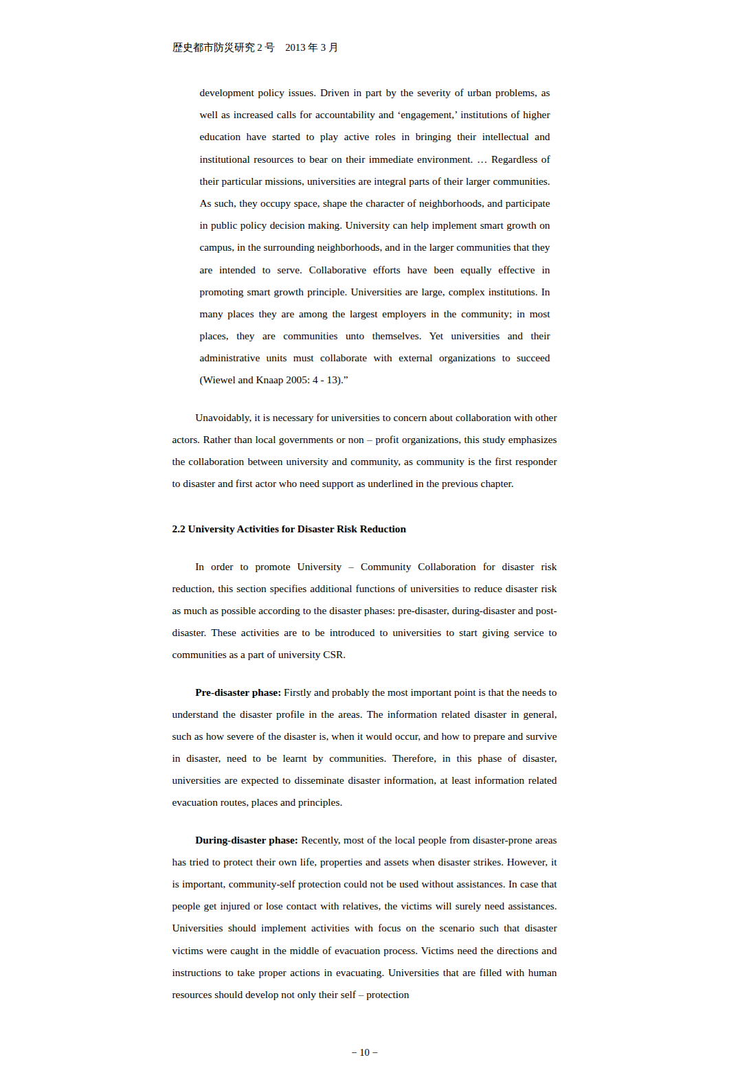歴史都市防災研究 2 号　2013 年 3 月
development policy issues. Driven in part by the severity of urban problems, as well as increased calls for accountability and ‘engagement,’ institutions of higher education have started to play active roles in bringing their intellectual and institutional resources to bear on their immediate environment. … Regardless of their particular missions, universities are integral parts of their larger communities. As such, they occupy space, shape the character of neighborhoods, and participate in public policy decision making. University can help implement smart growth on campus, in the surrounding neighborhoods, and in the larger communities that they are intended to serve. Collaborative efforts have been equally effective in promoting smart growth principle. Universities are large, complex institutions. In many places they are among the largest employers in the community; in most places, they are communities unto themselves. Yet universities and their administrative units must collaborate with external organizations to succeed (Wiewel and Knaap 2005: 4 - 13).”
Unavoidably, it is necessary for universities to concern about collaboration with other actors. Rather than local governments or non – profit organizations, this study emphasizes the collaboration between university and community, as community is the first responder to disaster and first actor who need support as underlined in the previous chapter.
2.2 University Activities for Disaster Risk Reduction
In order to promote University – Community Collaboration for disaster risk reduction, this section specifies additional functions of universities to reduce disaster risk as much as possible according to the disaster phases: pre-disaster, during-disaster and post-disaster. These activities are to be introduced to universities to start giving service to communities as a part of university CSR.
Pre-disaster phase: Firstly and probably the most important point is that the needs to understand the disaster profile in the areas. The information related disaster in general, such as how severe of the disaster is, when it would occur, and how to prepare and survive in disaster, need to be learnt by communities. Therefore, in this phase of disaster, universities are expected to disseminate disaster information, at least information related evacuation routes, places and principles.
During-disaster phase: Recently, most of the local people from disaster-prone areas has tried to protect their own life, properties and assets when disaster strikes. However, it is important, community-self protection could not be used without assistances. In case that people get injured or lose contact with relatives, the victims will surely need assistances. Universities should implement activities with focus on the scenario such that disaster victims were caught in the middle of evacuation process. Victims need the directions and instructions to take proper actions in evacuating. Universities that are filled with human resources should develop not only their self – protection
− 10 −